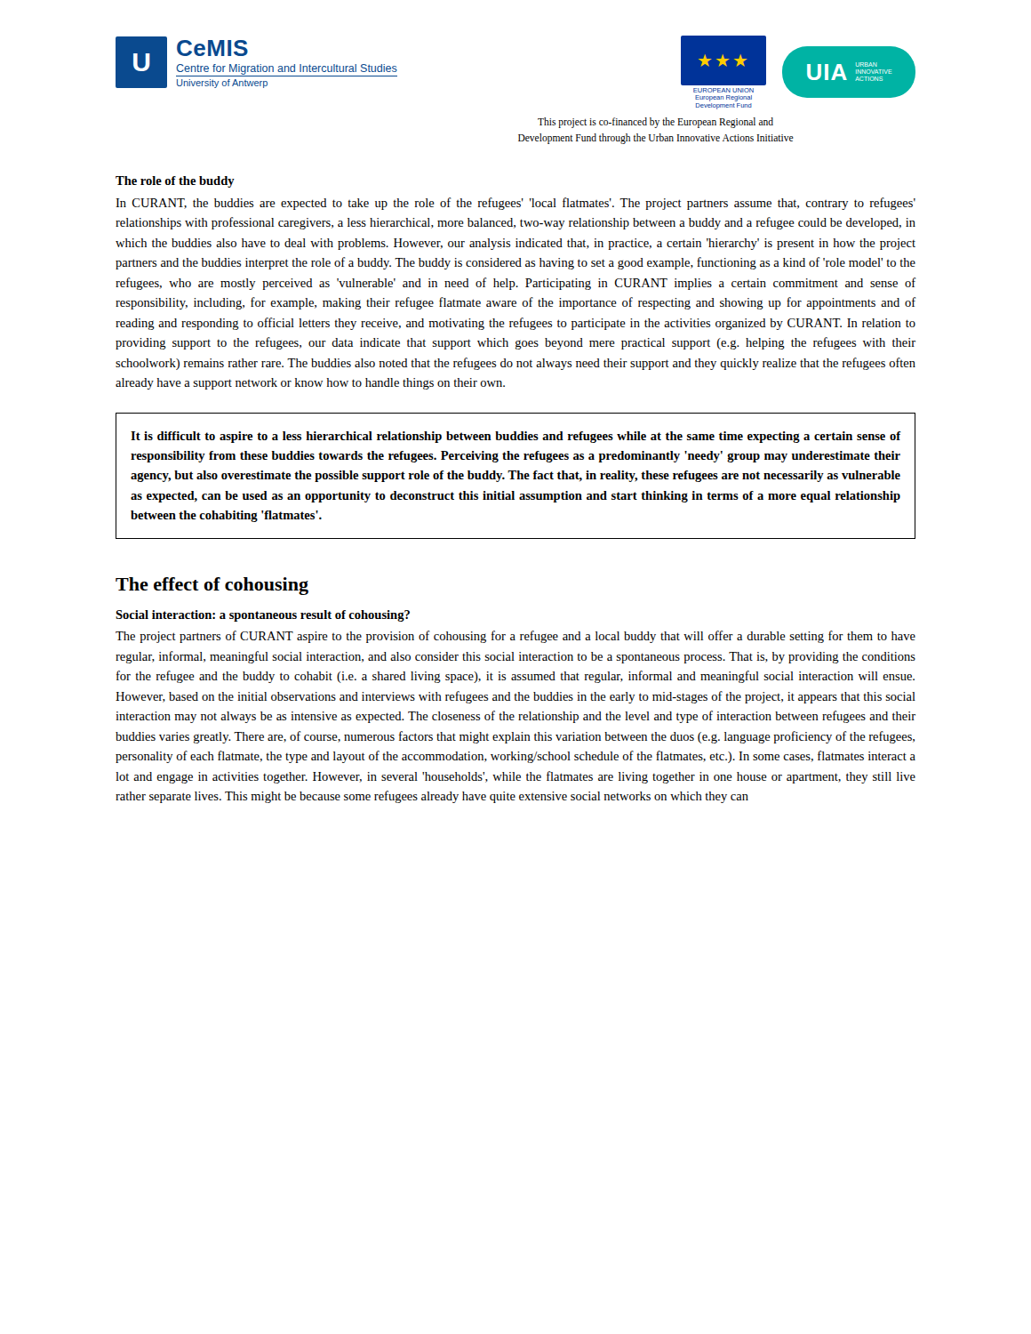U
CeMIS
Centre for Migration and Intercultural Studies
University of Antwerp
★★★
EUROPEAN UNION
European Regional Development Fund
UIA Urban
Innovative
Actions
This project is co-financed by the European Regional and
Development Fund through the Urban Innovative Actions Initiative
The role of the buddy
In CURANT, the buddies are expected to take up the role of the refugees' 'local flatmates'. The project partners assume that, contrary to refugees' relationships with professional caregivers, a less hierarchical, more balanced, two-way relationship between a buddy and a refugee could be developed, in which the buddies also have to deal with problems. However, our analysis indicated that, in practice, a certain 'hierarchy' is present in how the project partners and the buddies interpret the role of a buddy. The buddy is considered as having to set a good example, functioning as a kind of 'role model' to the refugees, who are mostly perceived as 'vulnerable' and in need of help. Participating in CURANT implies a certain commitment and sense of responsibility, including, for example, making their refugee flatmate aware of the importance of respecting and showing up for appointments and of reading and responding to official letters they receive, and motivating the refugees to participate in the activities organized by CURANT. In relation to providing support to the refugees, our data indicate that support which goes beyond mere practical support (e.g. helping the refugees with their schoolwork) remains rather rare. The buddies also noted that the refugees do not always need their support and they quickly realize that the refugees often already have a support network or know how to handle things on their own.
It is difficult to aspire to a less hierarchical relationship between buddies and refugees while at the same time expecting a certain sense of responsibility from these buddies towards the refugees. Perceiving the refugees as a predominantly 'needy' group may underestimate their agency, but also overestimate the possible support role of the buddy. The fact that, in reality, these refugees are not necessarily as vulnerable as expected, can be used as an opportunity to deconstruct this initial assumption and start thinking in terms of a more equal relationship between the cohabiting 'flatmates'.
The effect of cohousing
Social interaction: a spontaneous result of cohousing?
The project partners of CURANT aspire to the provision of cohousing for a refugee and a local buddy that will offer a durable setting for them to have regular, informal, meaningful social interaction, and also consider this social interaction to be a spontaneous process. That is, by providing the conditions for the refugee and the buddy to cohabit (i.e. a shared living space), it is assumed that regular, informal and meaningful social interaction will ensue. However, based on the initial observations and interviews with refugees and the buddies in the early to mid-stages of the project, it appears that this social interaction may not always be as intensive as expected. The closeness of the relationship and the level and type of interaction between refugees and their buddies varies greatly. There are, of course, numerous factors that might explain this variation between the duos (e.g. language proficiency of the refugees, personality of each flatmate, the type and layout of the accommodation, working/school schedule of the flatmates, etc.). In some cases, flatmates interact a lot and engage in activities together. However, in several 'households', while the flatmates are living together in one house or apartment, they still live rather separate lives. This might be because some refugees already have quite extensive social networks on which they can